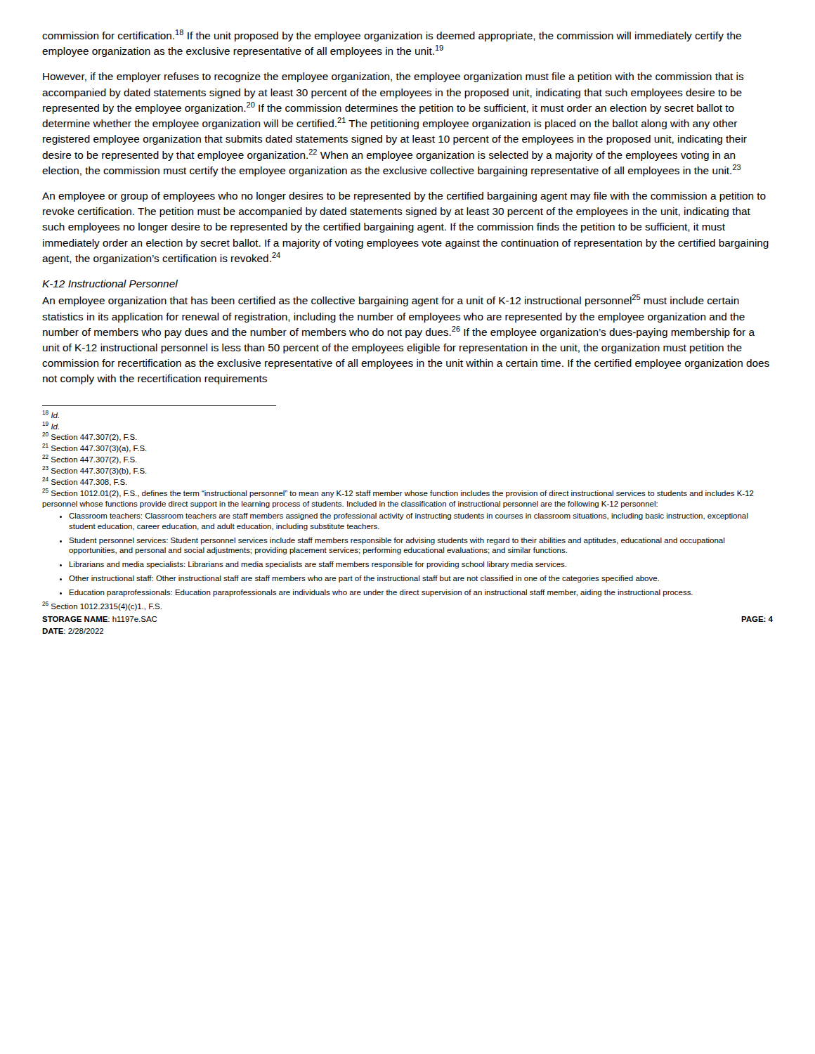commission for certification.18 If the unit proposed by the employee organization is deemed appropriate, the commission will immediately certify the employee organization as the exclusive representative of all employees in the unit.19
However, if the employer refuses to recognize the employee organization, the employee organization must file a petition with the commission that is accompanied by dated statements signed by at least 30 percent of the employees in the proposed unit, indicating that such employees desire to be represented by the employee organization.20 If the commission determines the petition to be sufficient, it must order an election by secret ballot to determine whether the employee organization will be certified.21 The petitioning employee organization is placed on the ballot along with any other registered employee organization that submits dated statements signed by at least 10 percent of the employees in the proposed unit, indicating their desire to be represented by that employee organization.22 When an employee organization is selected by a majority of the employees voting in an election, the commission must certify the employee organization as the exclusive collective bargaining representative of all employees in the unit.23
An employee or group of employees who no longer desires to be represented by the certified bargaining agent may file with the commission a petition to revoke certification. The petition must be accompanied by dated statements signed by at least 30 percent of the employees in the unit, indicating that such employees no longer desire to be represented by the certified bargaining agent. If the commission finds the petition to be sufficient, it must immediately order an election by secret ballot. If a majority of voting employees vote against the continuation of representation by the certified bargaining agent, the organization’s certification is revoked.24
K-12 Instructional Personnel
An employee organization that has been certified as the collective bargaining agent for a unit of K-12 instructional personnel25 must include certain statistics in its application for renewal of registration, including the number of employees who are represented by the employee organization and the number of members who pay dues and the number of members who do not pay dues.26 If the employee organization’s dues-paying membership for a unit of K-12 instructional personnel is less than 50 percent of the employees eligible for representation in the unit, the organization must petition the commission for recertification as the exclusive representative of all employees in the unit within a certain time. If the certified employee organization does not comply with the recertification requirements
18 Id.
19 Id.
20 Section 447.307(2), F.S.
21 Section 447.307(3)(a), F.S.
22 Section 447.307(2), F.S.
23 Section 447.307(3)(b), F.S.
24 Section 447.308, F.S.
25 Section 1012.01(2), F.S., defines the term “instructional personnel” to mean any K-12 staff member whose function includes the provision of direct instructional services to students and includes K-12 personnel whose functions provide direct support in the learning process of students. Included in the classification of instructional personnel are the following K-12 personnel:
Classroom teachers: Classroom teachers are staff members assigned the professional activity of instructing students in courses in classroom situations, including basic instruction, exceptional student education, career education, and adult education, including substitute teachers.
Student personnel services: Student personnel services include staff members responsible for advising students with regard to their abilities and aptitudes, educational and occupational opportunities, and personal and social adjustments; providing placement services; performing educational evaluations; and similar functions.
Librarians and media specialists: Librarians and media specialists are staff members responsible for providing school library media services.
Other instructional staff: Other instructional staff are staff members who are part of the instructional staff but are not classified in one of the categories specified above.
Education paraprofessionals: Education paraprofessionals are individuals who are under the direct supervision of an instructional staff member, aiding the instructional process.
26 Section 1012.2315(4)(c)1., F.S.
STORAGE NAME: h1197e.SAC
DATE: 2/28/2022 PAGE: 4